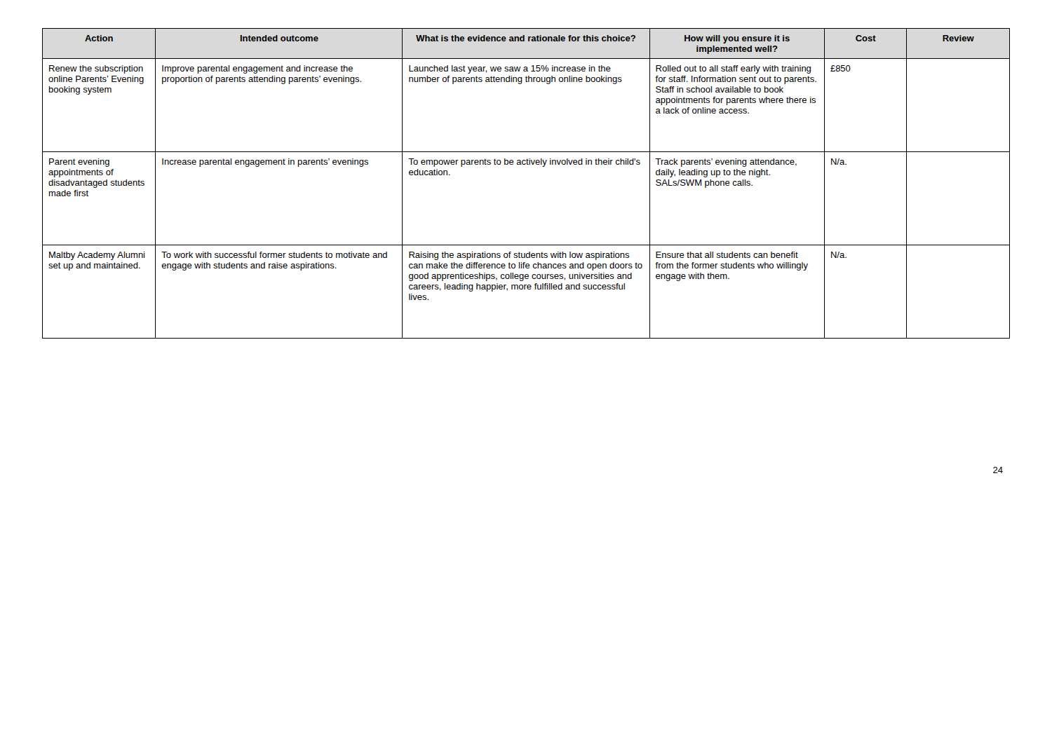| Action | Intended outcome | What is the evidence and rationale for this choice? | How will you ensure it is implemented well? | Cost | Review |
| --- | --- | --- | --- | --- | --- |
| Renew the subscription online Parents’ Evening booking system | Improve parental engagement and increase the proportion of parents attending parents’ evenings. | Launched last year, we saw a 15% increase in the number of parents attending through online bookings | Rolled out to all staff early with training for staff. Information sent out to parents. Staff in school available to book appointments for parents where there is a lack of online access. | £850 | |
| Parent evening appointments of disadvantaged students made first | Increase parental engagement in parents’ evenings | To empower parents to be actively involved in their child's education. | Track parents’ evening attendance, daily, leading up to the night. SALs/SWM phone calls. | N/a. | |
| Maltby Academy Alumni set up and maintained. | To work with successful former students to motivate and engage with students and raise aspirations. | Raising the aspirations of students with low aspirations can make the difference to life chances and open doors to good apprenticeships, college courses, universities and careers, leading happier, more fulfilled and successful lives. | Ensure that all students can benefit from the former students who willingly engage with them. | N/a. | |
24